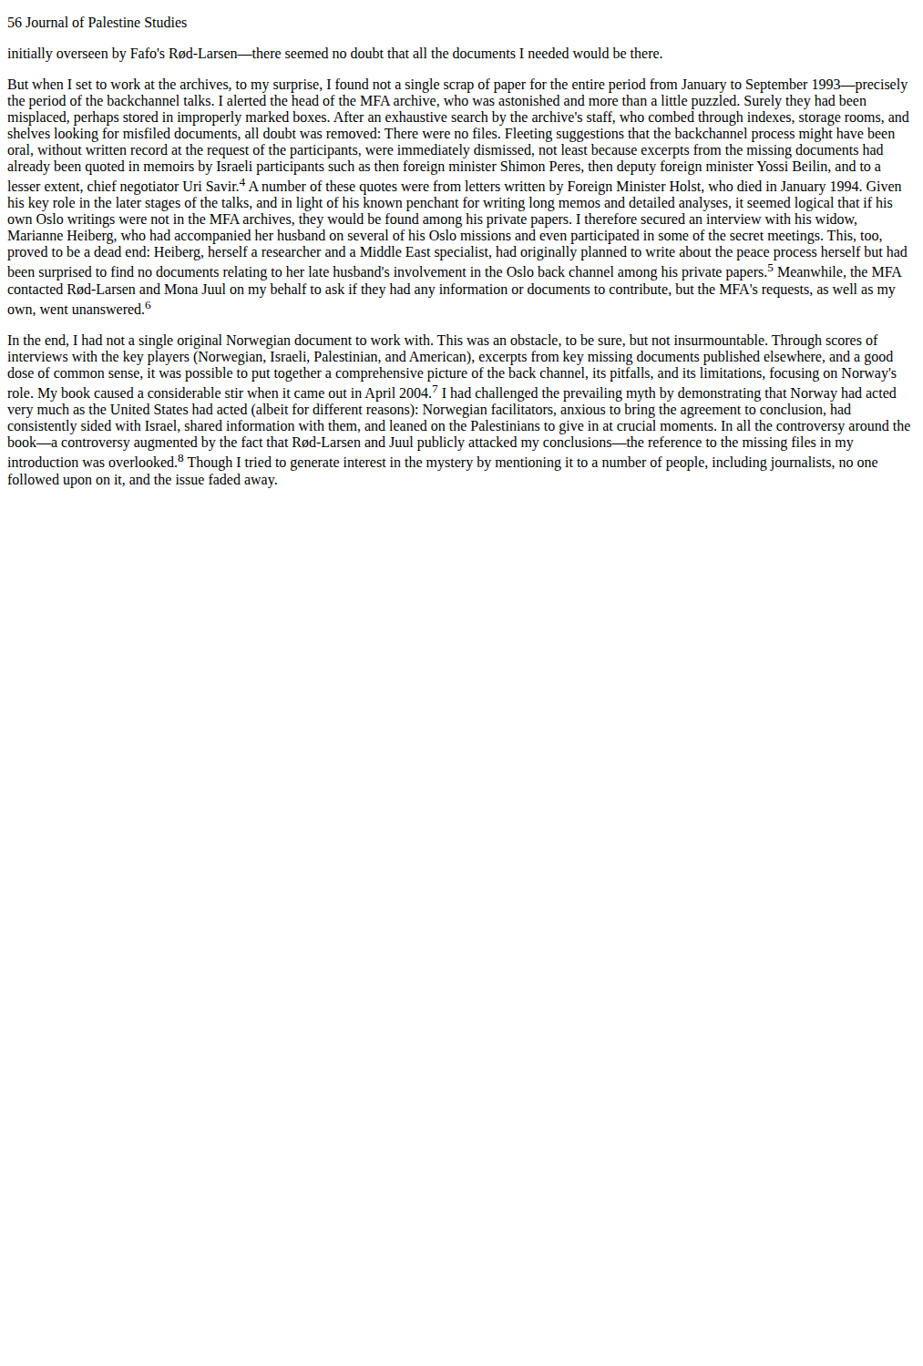56 Journal of Palestine Studies
initially overseen by Fafo's Rød-Larsen—there seemed no doubt that all the documents I needed would be there.
But when I set to work at the archives, to my surprise, I found not a single scrap of paper for the entire period from January to September 1993—precisely the period of the backchannel talks. I alerted the head of the MFA archive, who was astonished and more than a little puzzled. Surely they had been misplaced, perhaps stored in improperly marked boxes. After an exhaustive search by the archive's staff, who combed through indexes, storage rooms, and shelves looking for misfiled documents, all doubt was removed: There were no files. Fleeting suggestions that the backchannel process might have been oral, without written record at the request of the participants, were immediately dismissed, not least because excerpts from the missing documents had already been quoted in memoirs by Israeli participants such as then foreign minister Shimon Peres, then deputy foreign minister Yossi Beilin, and to a lesser extent, chief negotiator Uri Savir.4 A number of these quotes were from letters written by Foreign Minister Holst, who died in January 1994. Given his key role in the later stages of the talks, and in light of his known penchant for writing long memos and detailed analyses, it seemed logical that if his own Oslo writings were not in the MFA archives, they would be found among his private papers. I therefore secured an interview with his widow, Marianne Heiberg, who had accompanied her husband on several of his Oslo missions and even participated in some of the secret meetings. This, too, proved to be a dead end: Heiberg, herself a researcher and a Middle East specialist, had originally planned to write about the peace process herself but had been surprised to find no documents relating to her late husband's involvement in the Oslo back channel among his private papers.5 Meanwhile, the MFA contacted Rød-Larsen and Mona Juul on my behalf to ask if they had any information or documents to contribute, but the MFA's requests, as well as my own, went unanswered.6
In the end, I had not a single original Norwegian document to work with. This was an obstacle, to be sure, but not insurmountable. Through scores of interviews with the key players (Norwegian, Israeli, Palestinian, and American), excerpts from key missing documents published elsewhere, and a good dose of common sense, it was possible to put together a comprehensive picture of the back channel, its pitfalls, and its limitations, focusing on Norway's role. My book caused a considerable stir when it came out in April 2004.7 I had challenged the prevailing myth by demonstrating that Norway had acted very much as the United States had acted (albeit for different reasons): Norwegian facilitators, anxious to bring the agreement to conclusion, had consistently sided with Israel, shared information with them, and leaned on the Palestinians to give in at crucial moments. In all the controversy around the book—a controversy augmented by the fact that Rød-Larsen and Juul publicly attacked my conclusions—the reference to the missing files in my introduction was overlooked.8 Though I tried to generate interest in the mystery by mentioning it to a number of people, including journalists, no one followed upon on it, and the issue faded away.